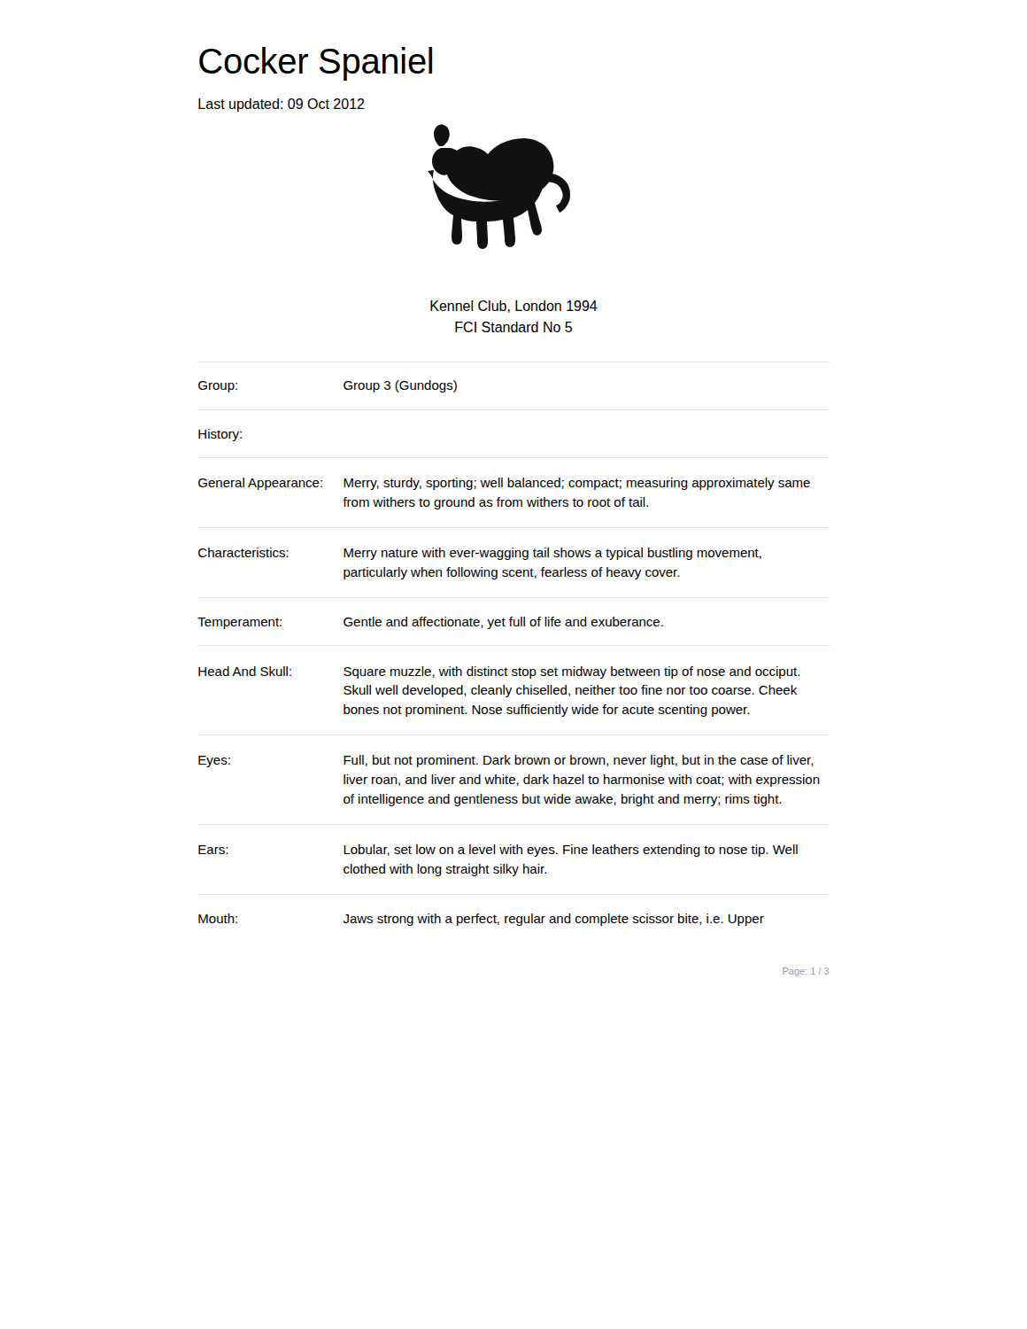Cocker Spaniel
Last updated: 09 Oct 2012
Kennel Club, London 1994
FCI Standard No 5
| Group: | Group 3 (Gundogs) |
| History: | |
| General Appearance: | Merry, sturdy, sporting; well balanced; compact; measuring approximately same from withers to ground as from withers to root of tail. |
| Characteristics: | Merry nature with ever-wagging tail shows a typical bustling movement, particularly when following scent, fearless of heavy cover. |
| Temperament: | Gentle and affectionate, yet full of life and exuberance. |
| Head And Skull: | Square muzzle, with distinct stop set midway between tip of nose and occiput. Skull well developed, cleanly chiselled, neither too fine nor too coarse. Cheek bones not prominent. Nose sufficiently wide for acute scenting power. |
| Eyes: | Full, but not prominent. Dark brown or brown, never light, but in the case of liver, liver roan, and liver and white, dark hazel to harmonise with coat; with expression of intelligence and gentleness but wide awake, bright and merry; rims tight. |
| Ears: | Lobular, set low on a level with eyes. Fine leathers extending to nose tip. Well clothed with long straight silky hair. |
| Mouth: | Jaws strong with a perfect, regular and complete scissor bite, i.e. Upper |
Page: 1 / 3